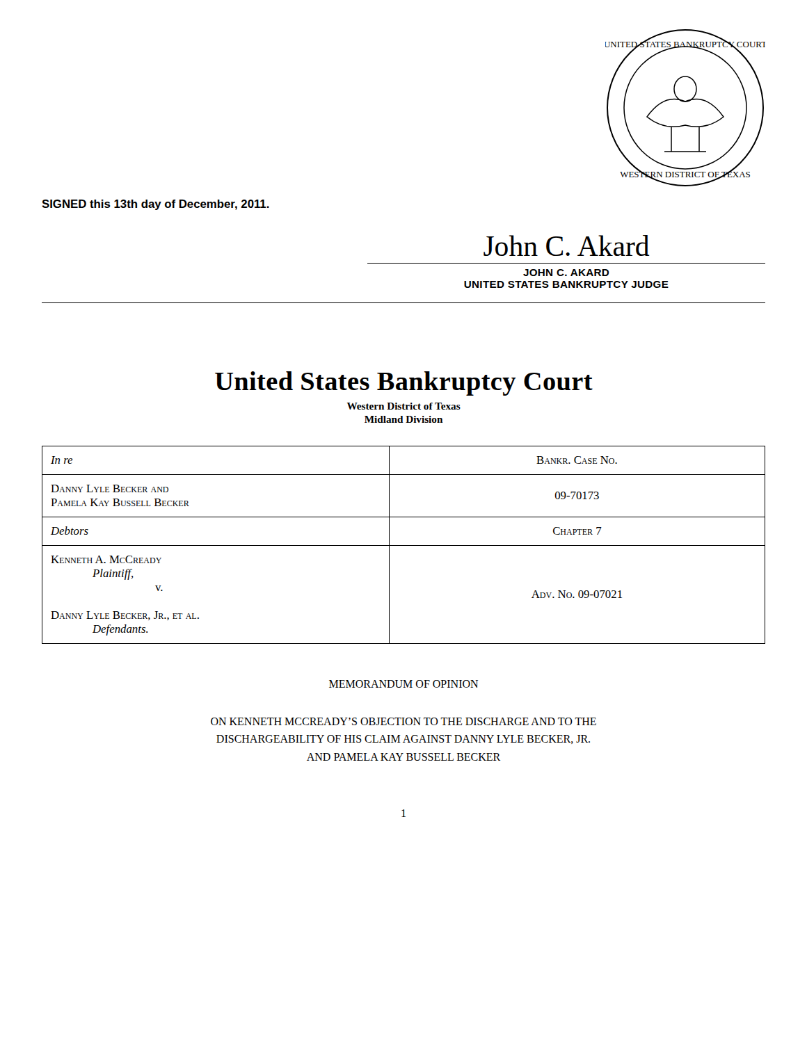SIGNED this 13th day of December, 2011.
John C. Akard
JOHN C. AKARD
UNITED STATES BANKRUPTCY JUDGE
United States Bankruptcy Court
Western District of Texas
Midland Division
| In re | Bankr. Case No. |
| Danny Lyle Becker and Pamela Kay Bussell Becker | 09-70173 |
| Debtors | Chapter 7 |
| Kenneth A. McCready Plaintiff, v. Danny Lyle Becker, Jr., et al. Defendants. | Adv. No. 09-07021 |
MEMORANDUM OF OPINION
ON KENNETH MCCREADY’S OBJECTION TO THE DISCHARGE AND TO THE
DISCHARGEABILITY OF HIS CLAIM AGAINST DANNY LYLE BECKER, JR.
AND PAMELA KAY BUSSELL BECKER
1